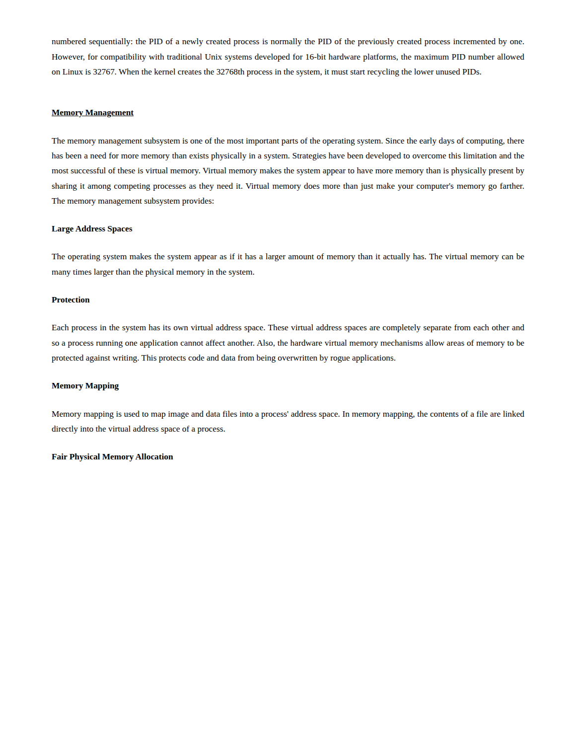numbered sequentially: the PID of a newly created process is normally the PID of the previously created process incremented by one. However, for compatibility with traditional Unix systems developed for 16-bit hardware platforms, the maximum PID number allowed on Linux is 32767. When the kernel creates the 32768th process in the system, it must start recycling the lower unused PIDs.
Memory Management
The memory management subsystem is one of the most important parts of the operating system. Since the early days of computing, there has been a need for more memory than exists physically in a system. Strategies have been developed to overcome this limitation and the most successful of these is virtual memory. Virtual memory makes the system appear to have more memory than is physically present by sharing it among competing processes as they need it. Virtual memory does more than just make your computer's memory go farther. The memory management subsystem provides:
Large Address Spaces
The operating system makes the system appear as if it has a larger amount of memory than it actually has. The virtual memory can be many times larger than the physical memory in the system.
Protection
Each process in the system has its own virtual address space. These virtual address spaces are completely separate from each other and so a process running one application cannot affect another. Also, the hardware virtual memory mechanisms allow areas of memory to be protected against writing. This protects code and data from being overwritten by rogue applications.
Memory Mapping
Memory mapping is used to map image and data files into a process' address space. In memory mapping, the contents of a file are linked directly into the virtual address space of a process.
Fair Physical Memory Allocation